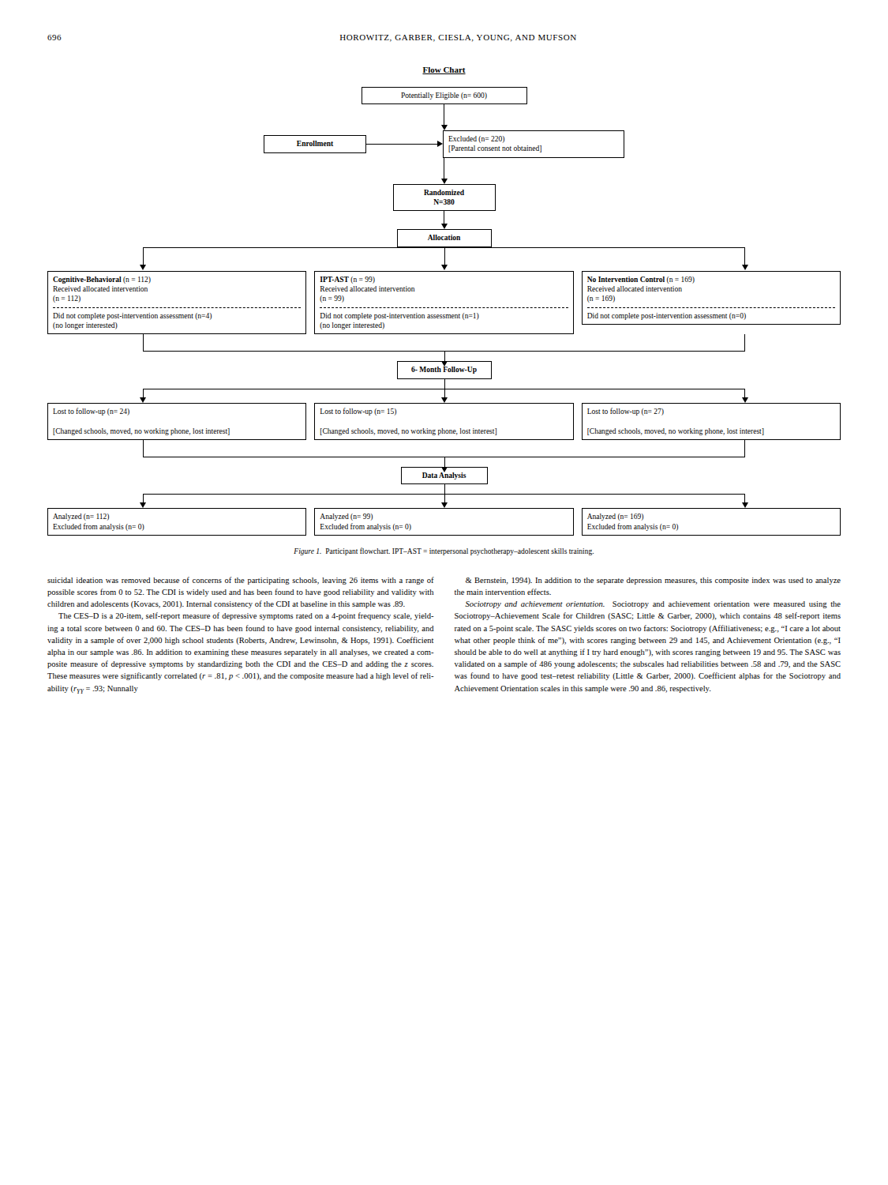696 HOROWITZ, GARBER, CIESLA, YOUNG, AND MUFSON
Flow Chart
Potentially Eligible (n= 600)
Enrollment
Excluded (n= 220)
[Parental consent not obtained]
Randomized
N=380
Allocation
Cognitive-Behavioral (n = 112)
Received allocated intervention
(n = 112)
Did not complete post-intervention assessment (n=4)
(no longer interested)
IPT-AST (n = 99)
Received allocated intervention
(n = 99)
Did not complete post-intervention assessment (n=1)
(no longer interested)
No Intervention Control (n = 169)
Received allocated intervention
(n = 169)
Did not complete post-intervention assessment (n=0)
6- Month Follow-Up
Lost to follow-up (n= 24)
[Changed schools, moved, no working phone, lost interest]
Lost to follow-up (n= 15)
[Changed schools, moved, no working phone, lost interest]
Lost to follow-up (n= 27)
[Changed schools, moved, no working phone, lost interest]
Data Analysis
Analyzed (n= 112)
Excluded from analysis (n= 0)
Analyzed (n= 99)
Excluded from analysis (n= 0)
Analyzed (n= 169)
Excluded from analysis (n= 0)
Figure 1. Participant flowchart. IPT–AST = interpersonal psychotherapy–adolescent skills training.
suicidal ideation was removed because of concerns of the participating schools, leaving 26 items with a range of possible scores from 0 to 52. The CDI is widely used and has been found to have good reliability and validity with children and adolescents (Kovacs, 2001). Internal consistency of the CDI at baseline in this sample was .89.
The CES–D is a 20-item, self-report measure of depressive symptoms rated on a 4-point frequency scale, yielding a total score between 0 and 60. The CES–D has been found to have good internal consistency, reliability, and validity in a sample of over 2,000 high school students (Roberts, Andrew, Lewinsohn, & Hops, 1991). Coefficient alpha in our sample was .86. In addition to examining these measures separately in all analyses, we created a composite measure of depressive symptoms by standardizing both the CDI and the CES–D and adding the z scores. These measures were significantly correlated (r = .81, p < .001), and the composite measure had a high level of reliability (rYY = .93; Nunnally
& Bernstein, 1994). In addition to the separate depression measures, this composite index was used to analyze the main intervention effects.
Sociotropy and achievement orientation. Sociotropy and achievement orientation were measured using the Sociotropy–Achievement Scale for Children (SASC; Little & Garber, 2000), which contains 48 self-report items rated on a 5-point scale. The SASC yields scores on two factors: Sociotropy (Affiliativeness; e.g., “I care a lot about what other people think of me”), with scores ranging between 29 and 145, and Achievement Orientation (e.g., “I should be able to do well at anything if I try hard enough”), with scores ranging between 19 and 95. The SASC was validated on a sample of 486 young adolescents; the subscales had reliabilities between .58 and .79, and the SASC was found to have good test–retest reliability (Little & Garber, 2000). Coefficient alphas for the Sociotropy and Achievement Orientation scales in this sample were .90 and .86, respectively.